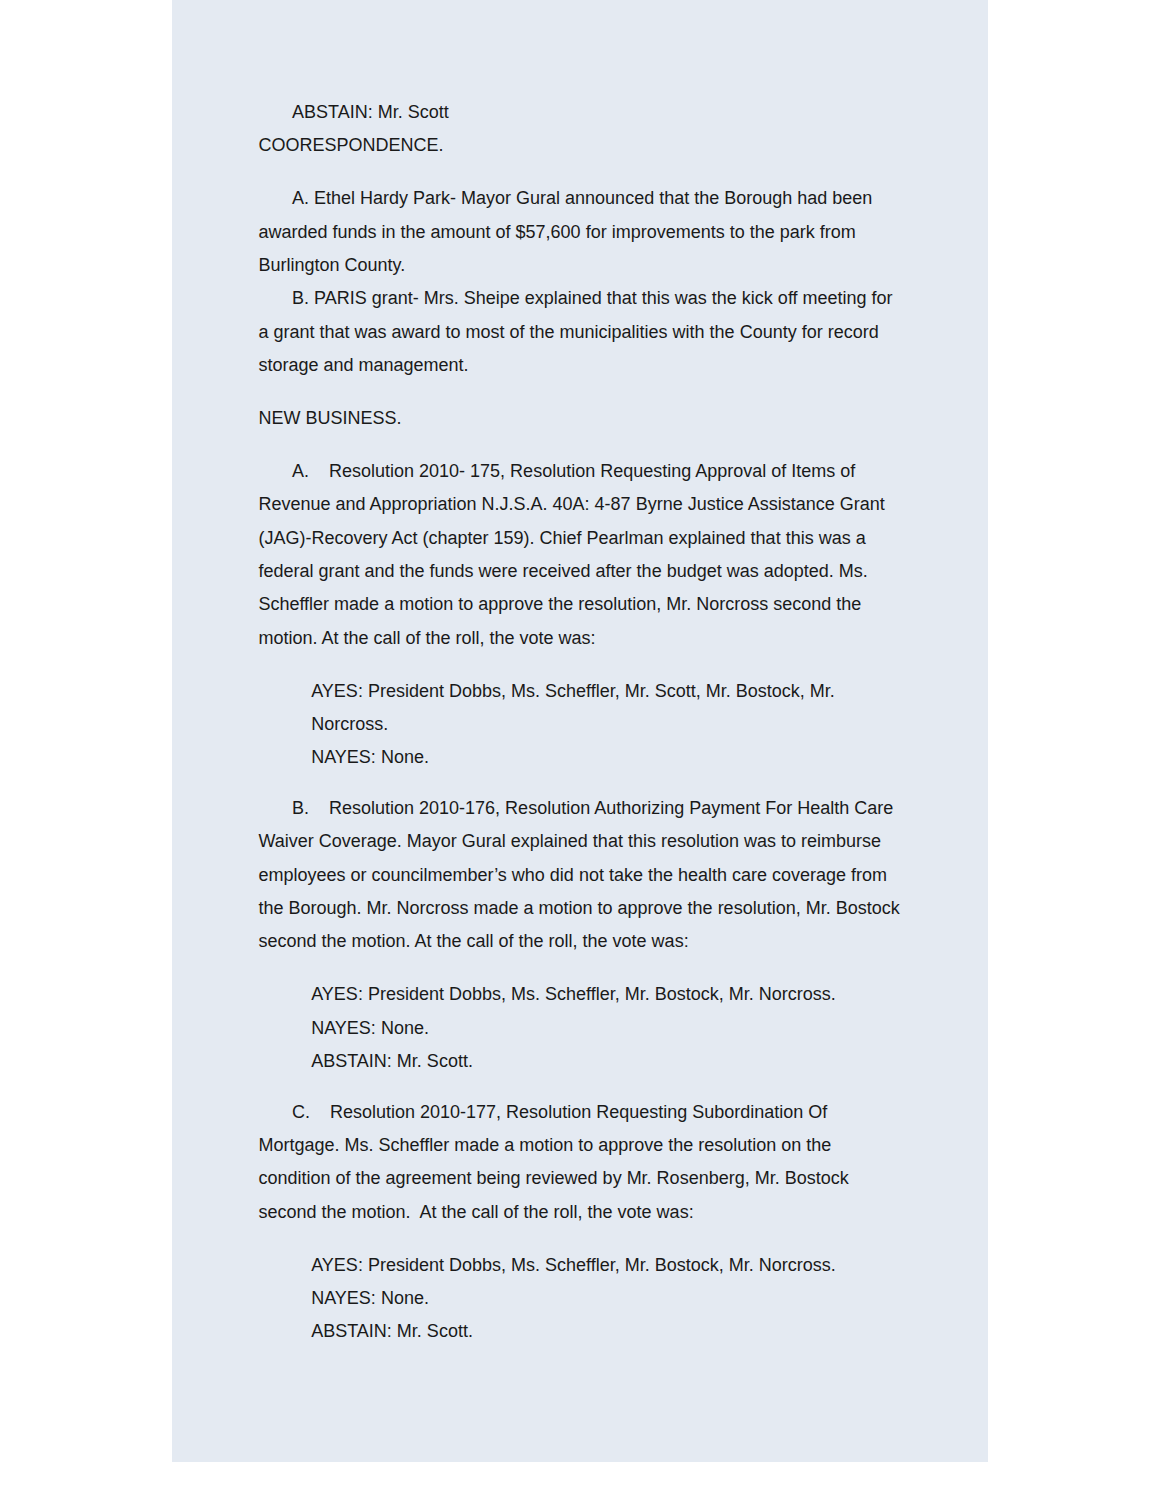ABSTAIN: Mr. Scott
COORESPONDENCE.
A. Ethel Hardy Park- Mayor Gural announced that the Borough had been awarded funds in the amount of $57,600 for improvements to the park from Burlington County.
B. PARIS grant- Mrs. Sheipe explained that this was the kick off meeting for a grant that was award to most of the municipalities with the County for record storage and management.
NEW BUSINESS.
A. Resolution 2010- 175, Resolution Requesting Approval of Items of Revenue and Appropriation N.J.S.A. 40A: 4-87 Byrne Justice Assistance Grant (JAG)-Recovery Act (chapter 159). Chief Pearlman explained that this was a federal grant and the funds were received after the budget was adopted. Ms. Scheffler made a motion to approve the resolution, Mr. Norcross second the motion. At the call of the roll, the vote was:
AYES: President Dobbs, Ms. Scheffler, Mr. Scott, Mr. Bostock, Mr. Norcross.
NAYES: None.
B. Resolution 2010-176, Resolution Authorizing Payment For Health Care Waiver Coverage. Mayor Gural explained that this resolution was to reimburse employees or councilmember’s who did not take the health care coverage from the Borough. Mr. Norcross made a motion to approve the resolution, Mr. Bostock second the motion. At the call of the roll, the vote was:
AYES: President Dobbs, Ms. Scheffler, Mr. Bostock, Mr. Norcross.
NAYES: None.
ABSTAIN: Mr. Scott.
C. Resolution 2010-177, Resolution Requesting Subordination Of Mortgage. Ms. Scheffler made a motion to approve the resolution on the condition of the agreement being reviewed by Mr. Rosenberg, Mr. Bostock second the motion. At the call of the roll, the vote was:
AYES: President Dobbs, Ms. Scheffler, Mr. Bostock, Mr. Norcross.
NAYES: None.
ABSTAIN: Mr. Scott.